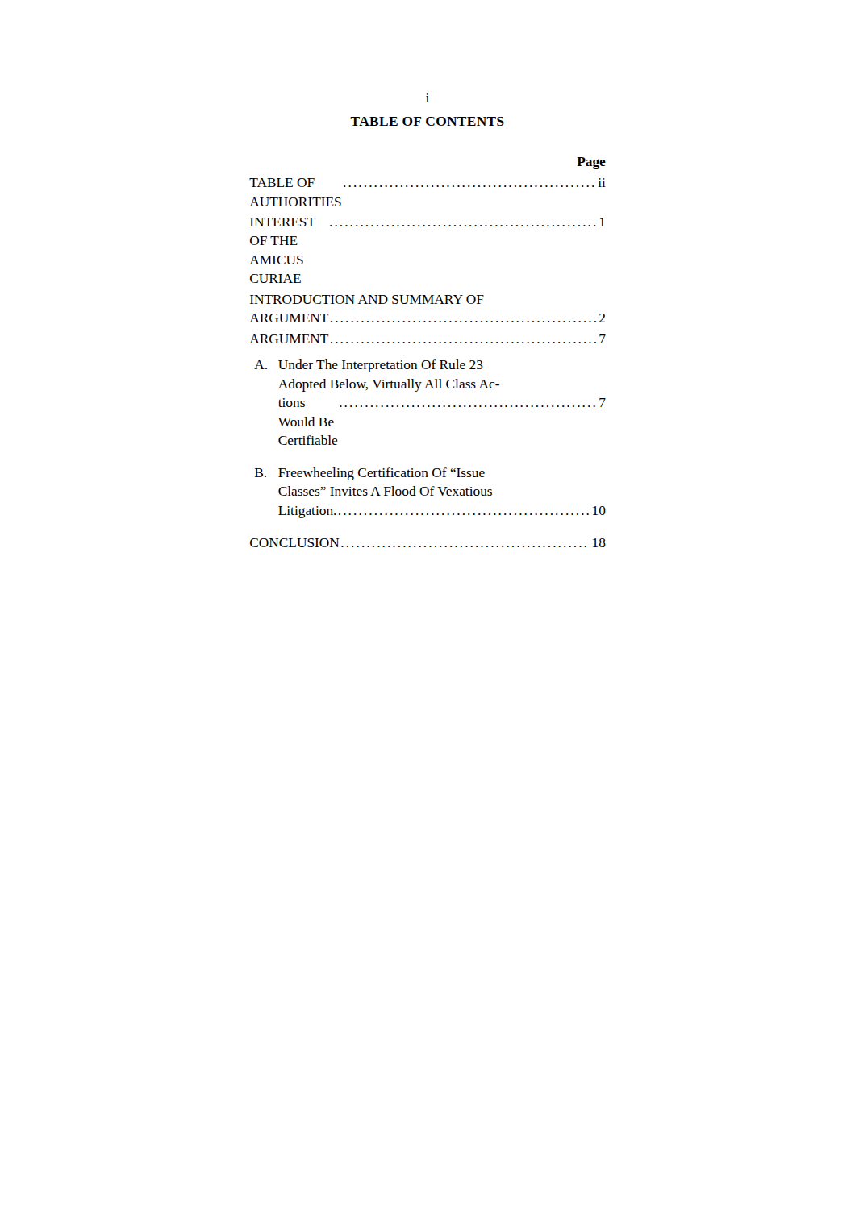i
TABLE OF CONTENTS
Page
TABLE OF AUTHORITIES ii
INTEREST OF THE AMICUS CURIAE 1
INTRODUCTION AND SUMMARY OF
ARGUMENT 2
ARGUMENT 7
A. Under The Interpretation Of Rule 23 Adopted Below, Virtually All Class Ac-
tions Would Be Certifiable 7
B. Freewheeling Certification Of “Issue Classes” Invites A Flood Of Vexatious
Litigation. 10
CONCLUSION 18